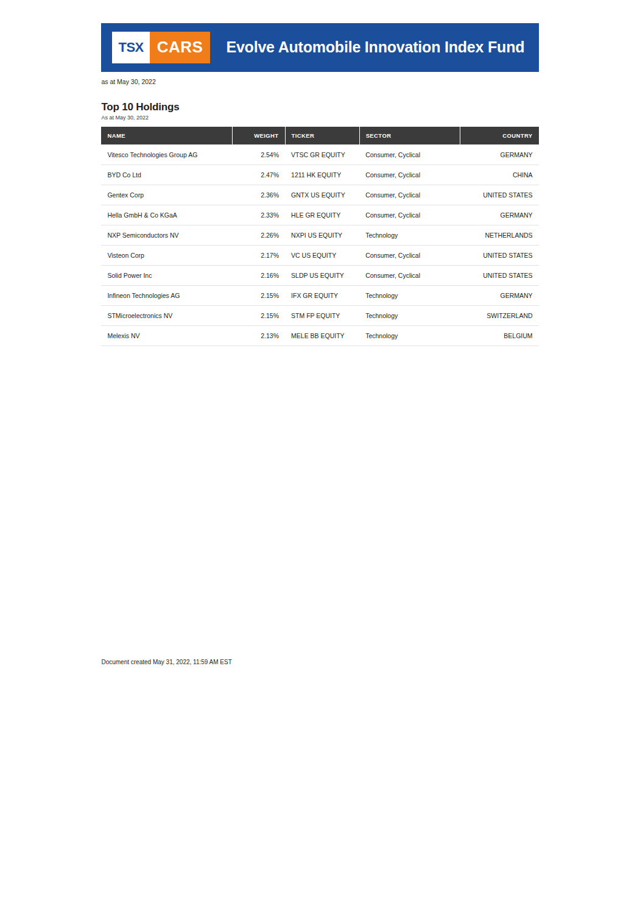TSX
CARS
Evolve Automobile Innovation Index Fund
as at May 30, 2022
Top 10 Holdings
As at May 30, 2022
| Name | Weight | Ticker | Sector | Country |
| --- | --- | --- | --- | --- |
| Vitesco Technologies Group AG | 2.54% | VTSC GR EQUITY | Consumer, Cyclical | GERMANY |
| BYD Co Ltd | 2.47% | 1211 HK EQUITY | Consumer, Cyclical | CHINA |
| Gentex Corp | 2.36% | GNTX US EQUITY | Consumer, Cyclical | UNITED STATES |
| Hella GmbH & Co KGaA | 2.33% | HLE GR EQUITY | Consumer, Cyclical | GERMANY |
| NXP Semiconductors NV | 2.26% | NXPI US EQUITY | Technology | NETHERLANDS |
| Visteon Corp | 2.17% | VC US EQUITY | Consumer, Cyclical | UNITED STATES |
| Solid Power Inc | 2.16% | SLDP US EQUITY | Consumer, Cyclical | UNITED STATES |
| Infineon Technologies AG | 2.15% | IFX GR EQUITY | Technology | GERMANY |
| STMicroelectronics NV | 2.15% | STM FP EQUITY | Technology | SWITZERLAND |
| Melexis NV | 2.13% | MELE BB EQUITY | Technology | BELGIUM |
Document created May 31, 2022, 11:59 AM EST